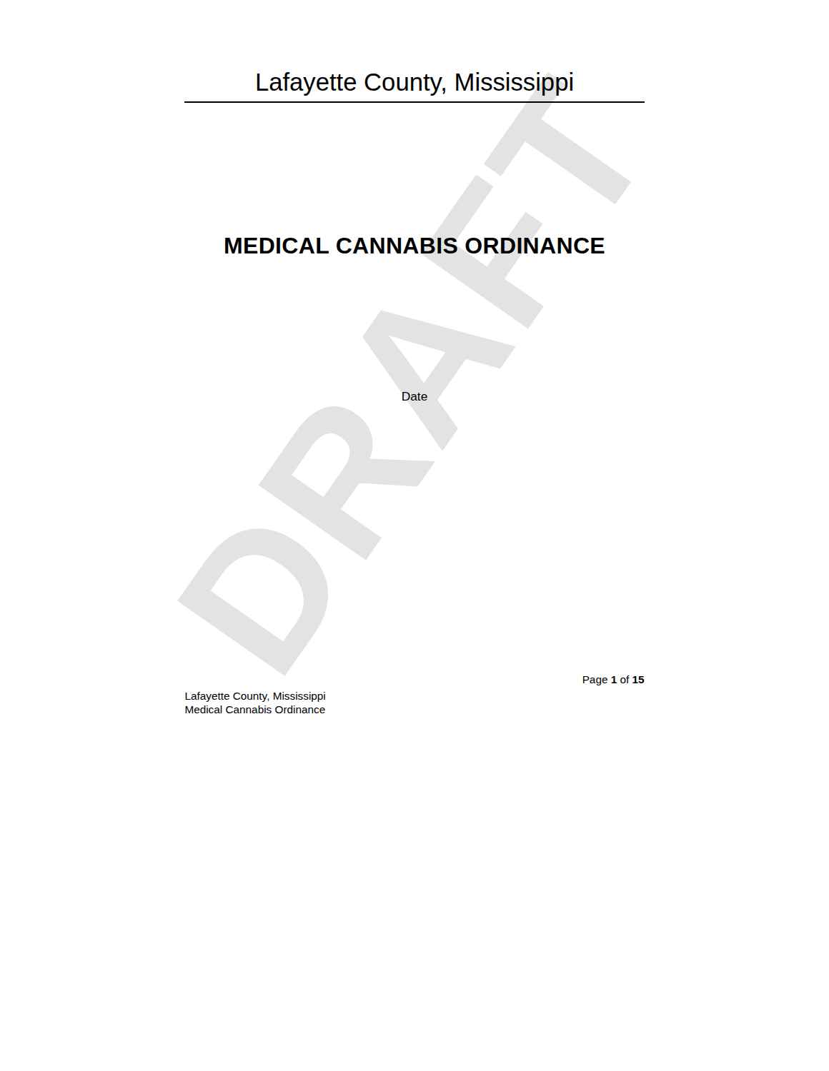DRAFT
Lafayette County, Mississippi
MEDICAL CANNABIS ORDINANCE
Date
Page 1 of 15
Lafayette County, Mississippi
Medical Cannabis Ordinance